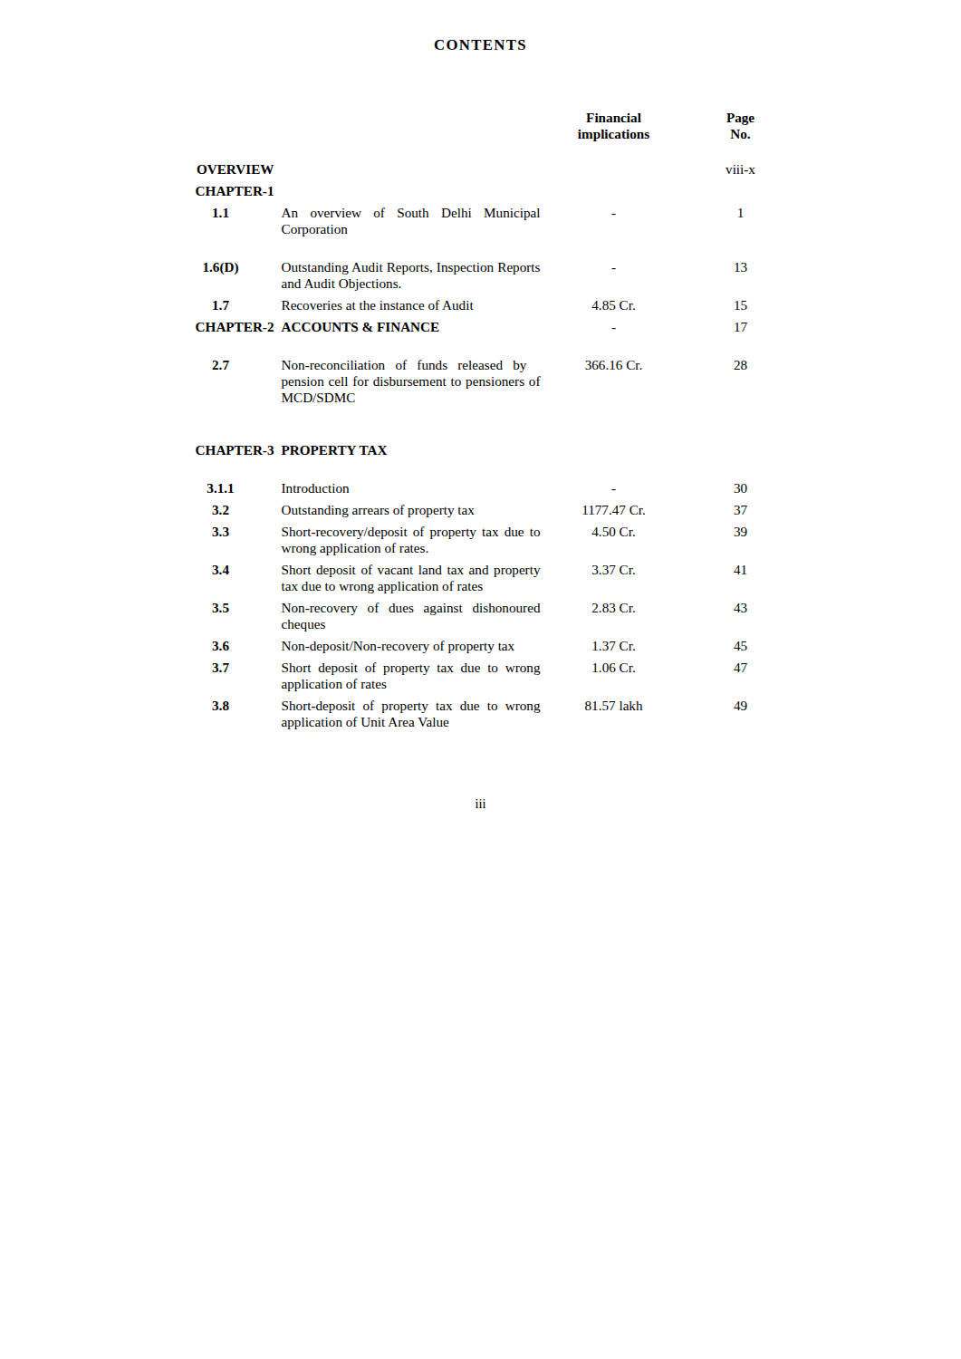CONTENTS
| | | Financial implications | Page No. |
| --- | --- | --- | --- |
| OVERVIEW | | | viii-x |
| CHAPTER-1 | | | |
| 1.1 | An overview of South Delhi Municipal Corporation | - | 1 |
| 1.6(D) | Outstanding Audit Reports, Inspection Reports and Audit Objections. | - | 13 |
| 1.7 | Recoveries at the instance of Audit | 4.85 Cr. | 15 |
| CHAPTER-2 | ACCOUNTS & FINANCE | - | 17 |
| 2.7 | Non-reconciliation of funds released by pension cell for disbursement to pensioners of MCD/SDMC | 366.16 Cr. | 28 |
| CHAPTER-3 | PROPERTY TAX | | |
| 3.1.1 | Introduction | - | 30 |
| 3.2 | Outstanding arrears of property tax | 1177.47 Cr. | 37 |
| 3.3 | Short-recovery/deposit of property tax due to wrong application of rates. | 4.50 Cr. | 39 |
| 3.4 | Short deposit of vacant land tax and property tax due to wrong application of rates | 3.37 Cr. | 41 |
| 3.5 | Non-recovery of dues against dishonoured cheques | 2.83 Cr. | 43 |
| 3.6 | Non-deposit/Non-recovery of property tax | 1.37 Cr. | 45 |
| 3.7 | Short deposit of property tax due to wrong application of rates | 1.06 Cr. | 47 |
| 3.8 | Short-deposit of property tax due to wrong application of Unit Area Value | 81.57 lakh | 49 |
iii